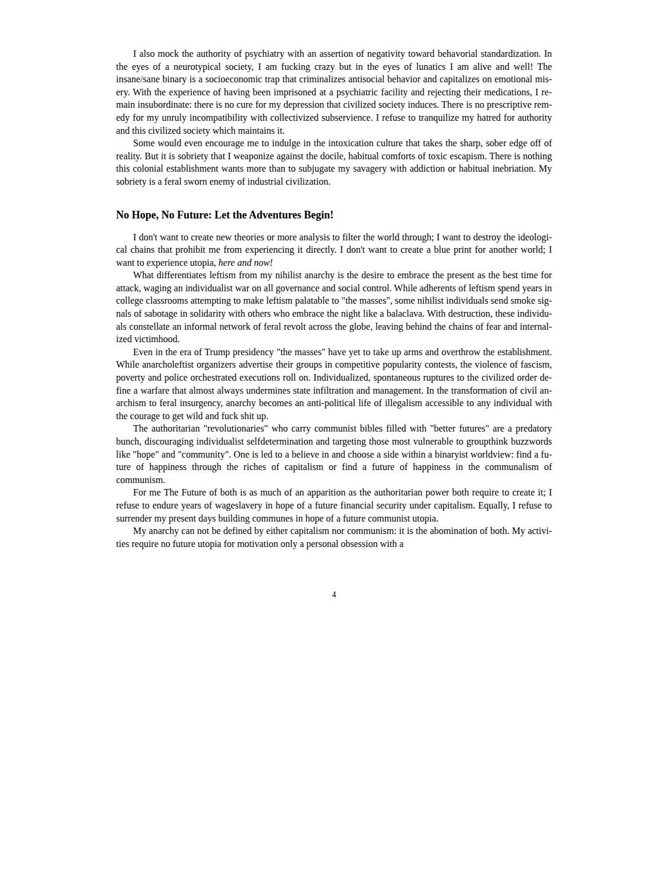I also mock the authority of psychiatry with an assertion of negativity toward behavorial standardization. In the eyes of a neurotypical society, I am fucking crazy but in the eyes of lunatics I am alive and well! The insane/sane binary is a socioeconomic trap that criminalizes antisocial behavior and capitalizes on emotional misery. With the experience of having been imprisoned at a psychiatric facility and rejecting their medications, I remain insubordinate: there is no cure for my depression that civilized society induces. There is no prescriptive remedy for my unruly incompatibility with collectivized subservience. I refuse to tranquilize my hatred for authority and this civilized society which maintains it.
Some would even encourage me to indulge in the intoxication culture that takes the sharp, sober edge off of reality. But it is sobriety that I weaponize against the docile, habitual comforts of toxic escapism. There is nothing this colonial establishment wants more than to subjugate my savagery with addiction or habitual inebriation. My sobriety is a feral sworn enemy of industrial civilization.
No Hope, No Future: Let the Adventures Begin!
I don't want to create new theories or more analysis to filter the world through; I want to destroy the ideological chains that prohibit me from experiencing it directly. I don't want to create a blue print for another world; I want to experience utopia, here and now!
What differentiates leftism from my nihilist anarchy is the desire to embrace the present as the best time for attack, waging an individualist war on all governance and social control. While adherents of leftism spend years in college classrooms attempting to make leftism palatable to "the masses", some nihilist individuals send smoke signals of sabotage in solidarity with others who embrace the night like a balaclava. With destruction, these individuals constellate an informal network of feral revolt across the globe, leaving behind the chains of fear and internalized victimhood.
Even in the era of Trump presidency "the masses" have yet to take up arms and overthrow the establishment. While anarcholeftist organizers advertise their groups in competitive popularity contests, the violence of fascism, poverty and police orchestrated executions roll on. Individualized, spontaneous ruptures to the civilized order define a warfare that almost always undermines state infiltration and management. In the transformation of civil anarchism to feral insurgency, anarchy becomes an anti-political life of illegalism accessible to any individual with the courage to get wild and fuck shit up.
The authoritarian "revolutionaries" who carry communist bibles filled with "better futures" are a predatory bunch, discouraging individualist selfdetermination and targeting those most vulnerable to groupthink buzzwords like "hope" and "community". One is led to a believe in and choose a side within a binaryist worldview: find a future of happiness through the riches of capitalism or find a future of happiness in the communalism of communism.
For me The Future of both is as much of an apparition as the authoritarian power both require to create it; I refuse to endure years of wageslavery in hope of a future financial security under capitalism. Equally, I refuse to surrender my present days building communes in hope of a future communist utopia.
My anarchy can not be defined by either capitalism nor communism: it is the abomination of both. My activities require no future utopia for motivation only a personal obsession with a
4